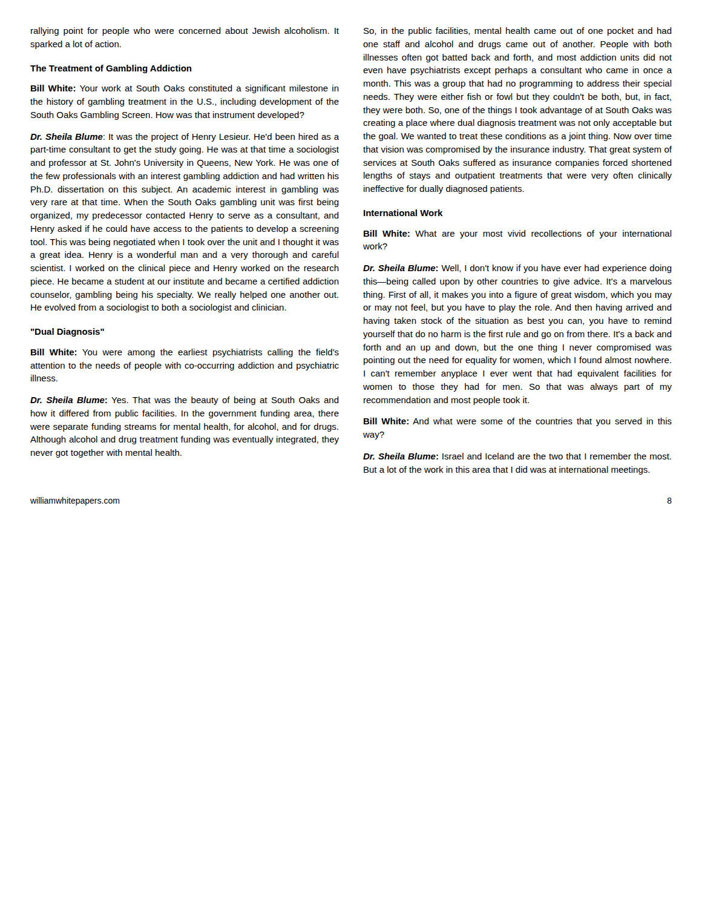rallying point for people who were concerned about Jewish alcoholism. It sparked a lot of action.
The Treatment of Gambling Addiction
Bill White: Your work at South Oaks constituted a significant milestone in the history of gambling treatment in the U.S., including development of the South Oaks Gambling Screen. How was that instrument developed?
Dr. Sheila Blume: It was the project of Henry Lesieur. He'd been hired as a part-time consultant to get the study going. He was at that time a sociologist and professor at St. John's University in Queens, New York. He was one of the few professionals with an interest gambling addiction and had written his Ph.D. dissertation on this subject. An academic interest in gambling was very rare at that time. When the South Oaks gambling unit was first being organized, my predecessor contacted Henry to serve as a consultant, and Henry asked if he could have access to the patients to develop a screening tool. This was being negotiated when I took over the unit and I thought it was a great idea. Henry is a wonderful man and a very thorough and careful scientist. I worked on the clinical piece and Henry worked on the research piece. He became a student at our institute and became a certified addiction counselor, gambling being his specialty. We really helped one another out. He evolved from a sociologist to both a sociologist and clinician.
"Dual Diagnosis"
Bill White: You were among the earliest psychiatrists calling the field's attention to the needs of people with co-occurring addiction and psychiatric illness.
Dr. Sheila Blume: Yes. That was the beauty of being at South Oaks and how it differed from public facilities. In the government funding area, there were separate funding streams for mental health, for alcohol, and for drugs. Although alcohol and drug treatment funding was eventually integrated, they never got together with mental health.
So, in the public facilities, mental health came out of one pocket and had one staff and alcohol and drugs came out of another. People with both illnesses often got batted back and forth, and most addiction units did not even have psychiatrists except perhaps a consultant who came in once a month. This was a group that had no programming to address their special needs. They were either fish or fowl but they couldn't be both, but, in fact, they were both. So, one of the things I took advantage of at South Oaks was creating a place where dual diagnosis treatment was not only acceptable but the goal. We wanted to treat these conditions as a joint thing. Now over time that vision was compromised by the insurance industry. That great system of services at South Oaks suffered as insurance companies forced shortened lengths of stays and outpatient treatments that were very often clinically ineffective for dually diagnosed patients.
International Work
Bill White: What are your most vivid recollections of your international work?
Dr. Sheila Blume: Well, I don't know if you have ever had experience doing this—being called upon by other countries to give advice. It's a marvelous thing. First of all, it makes you into a figure of great wisdom, which you may or may not feel, but you have to play the role. And then having arrived and having taken stock of the situation as best you can, you have to remind yourself that do no harm is the first rule and go on from there. It's a back and forth and an up and down, but the one thing I never compromised was pointing out the need for equality for women, which I found almost nowhere. I can't remember anyplace I ever went that had equivalent facilities for women to those they had for men. So that was always part of my recommendation and most people took it.
Bill White: And what were some of the countries that you served in this way?
Dr. Sheila Blume: Israel and Iceland are the two that I remember the most. But a lot of the work in this area that I did was at international meetings.
williamwhitepapers.com 8